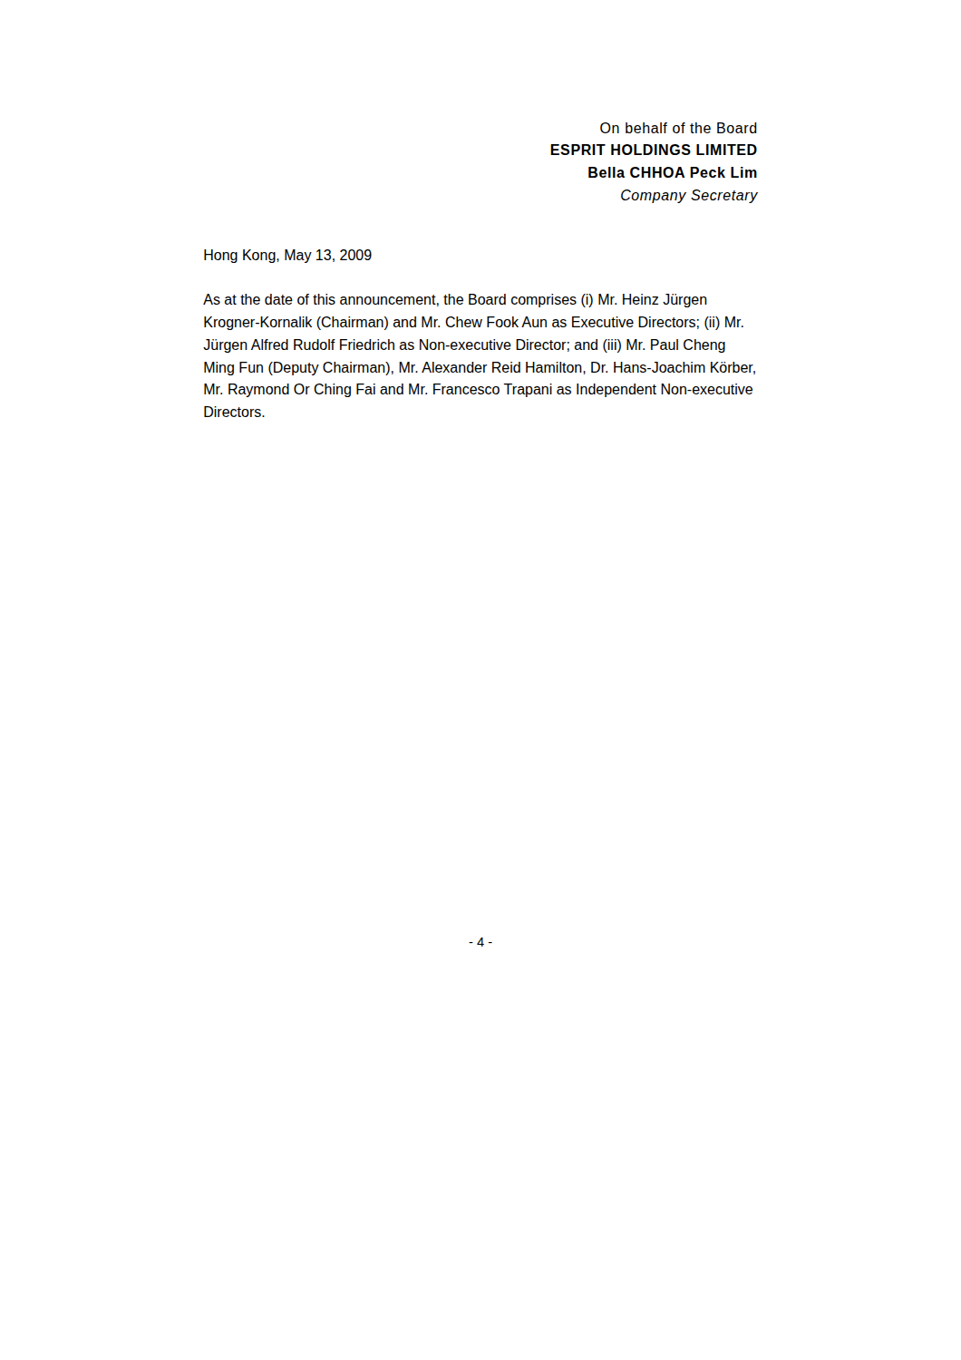On behalf of the Board
ESPRIT HOLDINGS LIMITED
Bella CHHOA Peck Lim
Company Secretary
Hong Kong, May 13, 2009
As at the date of this announcement, the Board comprises (i) Mr. Heinz Jürgen Krogner-Kornalik (Chairman) and Mr. Chew Fook Aun as Executive Directors; (ii) Mr. Jürgen Alfred Rudolf Friedrich as Non-executive Director; and (iii) Mr. Paul Cheng Ming Fun (Deputy Chairman), Mr. Alexander Reid Hamilton, Dr. Hans-Joachim Körber, Mr. Raymond Or Ching Fai and Mr. Francesco Trapani as Independent Non-executive Directors.
- 4 -